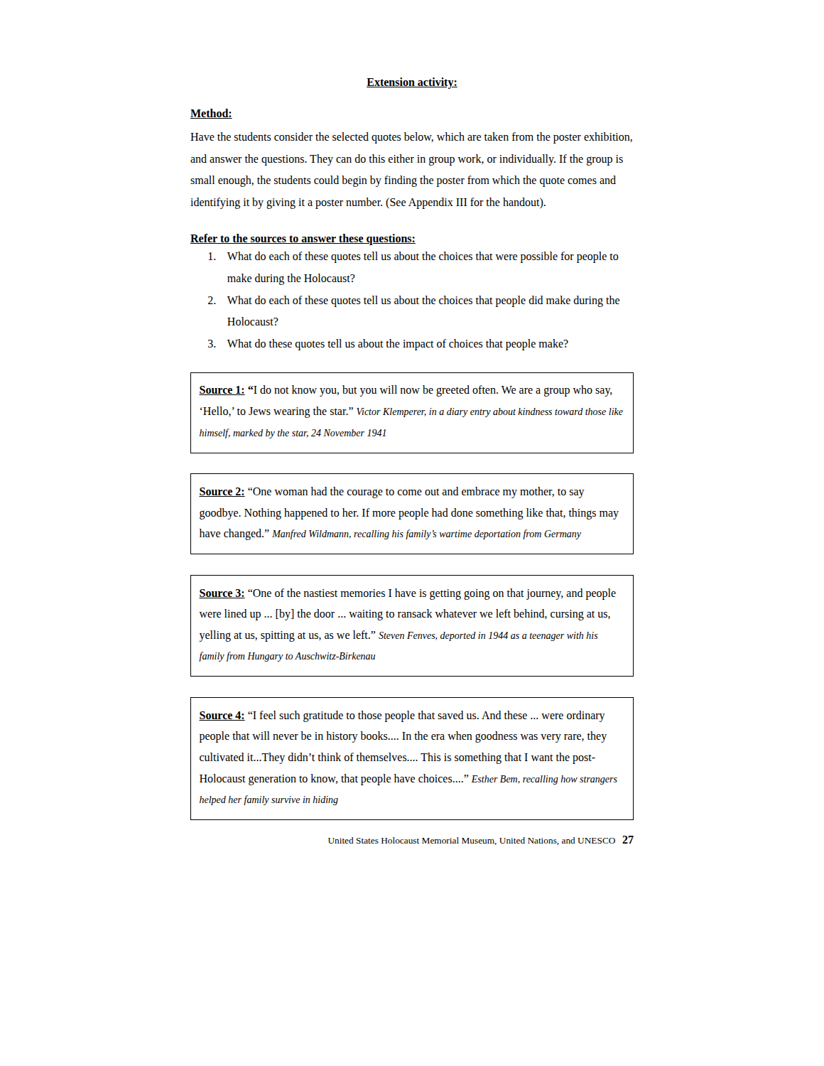Extension activity:
Method:
Have the students consider the selected quotes below, which are taken from the poster exhibition, and answer the questions. They can do this either in group work, or individually. If the group is small enough, the students could begin by finding the poster from which the quote comes and identifying it by giving it a poster number. (See Appendix III for the handout).
Refer to the sources to answer these questions:
What do each of these quotes tell us about the choices that were possible for people to make during the Holocaust?
What do each of these quotes tell us about the choices that people did make during the Holocaust?
What do these quotes tell us about the impact of choices that people make?
Source 1: “I do not know you, but you will now be greeted often. We are a group who say, ‘Hello,’ to Jews wearing the star.” Victor Klemperer, in a diary entry about kindness toward those like himself, marked by the star, 24 November 1941
Source 2: “One woman had the courage to come out and embrace my mother, to say goodbye. Nothing happened to her. If more people had done something like that, things may have changed.” Manfred Wildmann, recalling his family’s wartime deportation from Germany
Source 3: “One of the nastiest memories I have is getting going on that journey, and people were lined up ... [by] the door ... waiting to ransack whatever we left behind, cursing at us, yelling at us, spitting at us, as we left.” Steven Fenves, deported in 1944 as a teenager with his family from Hungary to Auschwitz-Birkenau
Source 4: “I feel such gratitude to those people that saved us. And these ... were ordinary people that will never be in history books.... In the era when goodness was very rare, they cultivated it...They didn’t think of themselves.... This is something that I want the post-Holocaust generation to know, that people have choices....” Esther Bem, recalling how strangers helped her family survive in hiding
United States Holocaust Memorial Museum, United Nations, and UNESCO27